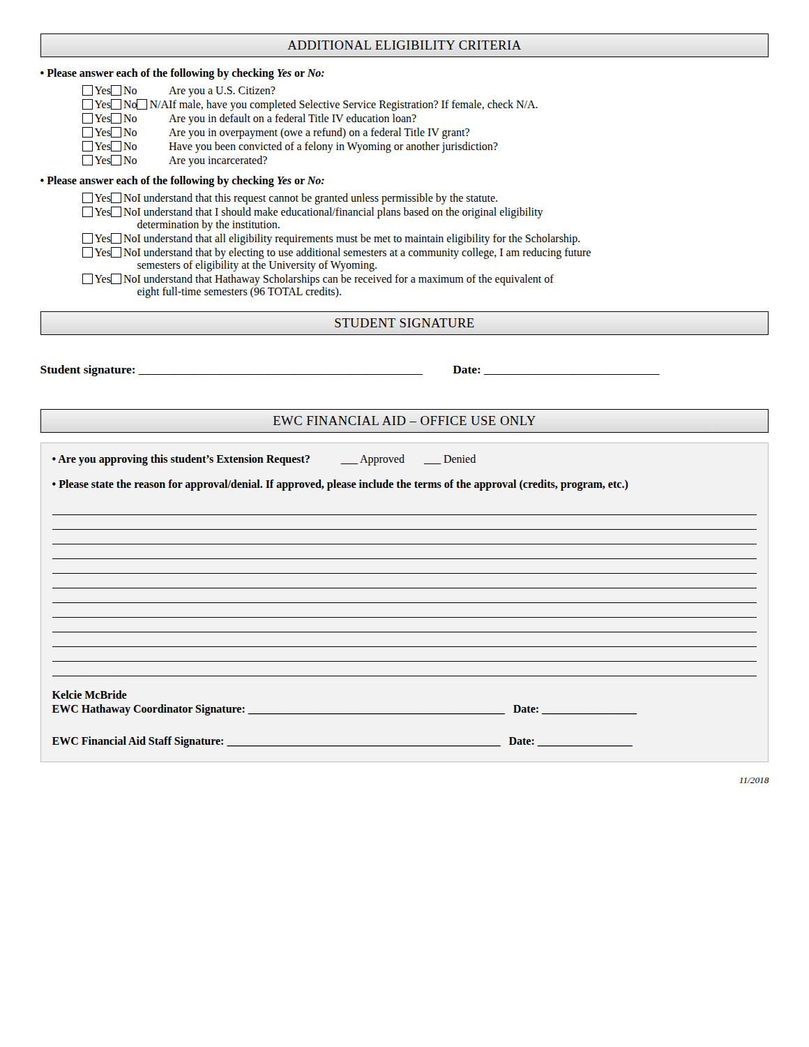ADDITIONAL ELIGIBILITY CRITERIA
• Please answer each of the following by checking Yes or No:
| Yes | No | | Are you a U.S. Citizen? |
| Yes | No | N/A | If male, have you completed Selective Service Registration? If female, check N/A. |
| Yes | No | | Are you in default on a federal Title IV education loan? |
| Yes | No | | Are you in overpayment (owe a refund) on a federal Title IV grant? |
| Yes | No | | Have you been convicted of a felony in Wyoming or another jurisdiction? |
| Yes | No | | Are you incarcerated? |
• Please answer each of the following by checking Yes or No:
| Yes | No | I understand that this request cannot be granted unless permissible by the statute. |
| Yes | No | I understand that I should make educational/financial plans based on the original eligibility determination by the institution. |
| Yes | No | I understand that all eligibility requirements must be met to maintain eligibility for the Scholarship. |
| Yes | No | I understand that by electing to use additional semesters at a community college, I am reducing future semesters of eligibility at the University of Wyoming. |
| Yes | No | I understand that Hathaway Scholarships can be received for a maximum of the equivalent of eight full-time semesters (96 TOTAL credits). |
STUDENT SIGNATURE
Student signature: _______________________________________________ Date: _____________________________
EWC FINANCIAL AID – OFFICE USE ONLY
• Are you approving this student’s Extension Request? ___ Approved ___ Denied
• Please state the reason for approval/denial. If approved, please include the terms of the approval (credits, program, etc.)
Kelcie McBride
EWC Hathaway Coordinator Signature: ______________________________________________ Date: _________________
EWC Financial Aid Staff Signature: _________________________________________________ Date: _________________
11/2018